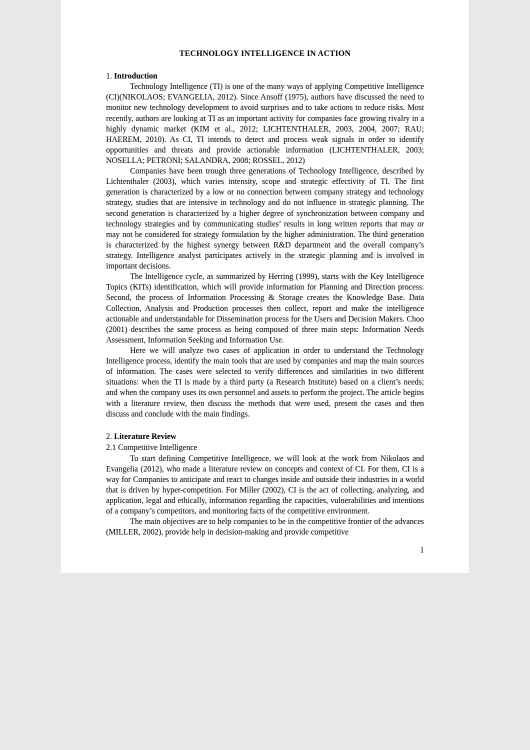Technology Intelligence in Action
1. Introduction
Technology Intelligence (TI) is one of the many ways of applying Competitive Intelligence (CI)(NIKOLAOS; EVANGELIA, 2012). Since Ansoff (1975), authors have discussed the need to monitor new technology development to avoid surprises and to take actions to reduce risks. Most recently, authors are looking at TI as an important activity for companies face growing rivalry in a highly dynamic market (KIM et al., 2012; LICHTENTHALER, 2003, 2004, 2007; RAU; HAEREM, 2010). As CI, TI intends to detect and process weak signals in order to identify opportunities and threats and provide actionable information (LICHTENTHALER, 2003; NOSELLA; PETRONI; SALANDRA, 2008; ROSSEL, 2012)
Companies have been trough three generations of Technology Intelligence, described by Lichtenthaler (2003), which varies intensity, scope and strategic effectivity of TI. The first generation is characterized by a low or no connection between company strategy and technology strategy, studies that are intensive in technology and do not influence in strategic planning. The second generation is characterized by a higher degree of synchronization between company and technology strategies and by communicating studies’ results in long written reports that may or may not be considered for strategy formulation by the higher administration. The third generation is characterized by the highest synergy between R&D department and the overall company’s strategy. Intelligence analyst participates actively in the strategic planning and is involved in important decisions.
The Intelligence cycle, as summarized by Herring (1999), starts with the Key Intelligence Topics (KITs) identification, which will provide information for Planning and Direction process. Second, the process of Information Processing & Storage creates the Knowledge Base. Data Collection, Analysis and Production processes then collect, report and make the intelligence actionable and understandable for Dissemination process for the Users and Decision Makers. Choo (2001) describes the same process as being composed of three main steps: Information Needs Assessment, Information Seeking and Information Use.
Here we will analyze two cases of application in order to understand the Technology Intelligence process, identify the main tools that are used by companies and map the main sources of information. The cases were selected to verify differences and similarities in two different situations: when the TI is made by a third party (a Research Institute) based on a client’s needs; and when the company uses its own personnel and assets to perform the project. The article begins with a literature review, then discuss the methods that were used, present the cases and then discuss and conclude with the main findings.
2. Literature Review
2.1 Competitive Intelligence
To start defining Competitive Intelligence, we will look at the work from Nikolaos and Evangelia (2012), who made a literature review on concepts and context of CI. For them, CI is a way for Companies to anticipate and react to changes inside and outside their industries in a world that is driven by hyper-competition. For Miller (2002), CI is the act of collecting, analyzing, and application, legal and ethically, information regarding the capacities, vulnerabilities and intentions of a company’s competitors, and monitoring facts of the competitive environment.
The main objectives are to help companies to be in the competitive frontier of the advances (MILLER, 2002), provide help in decision-making and provide competitive
1